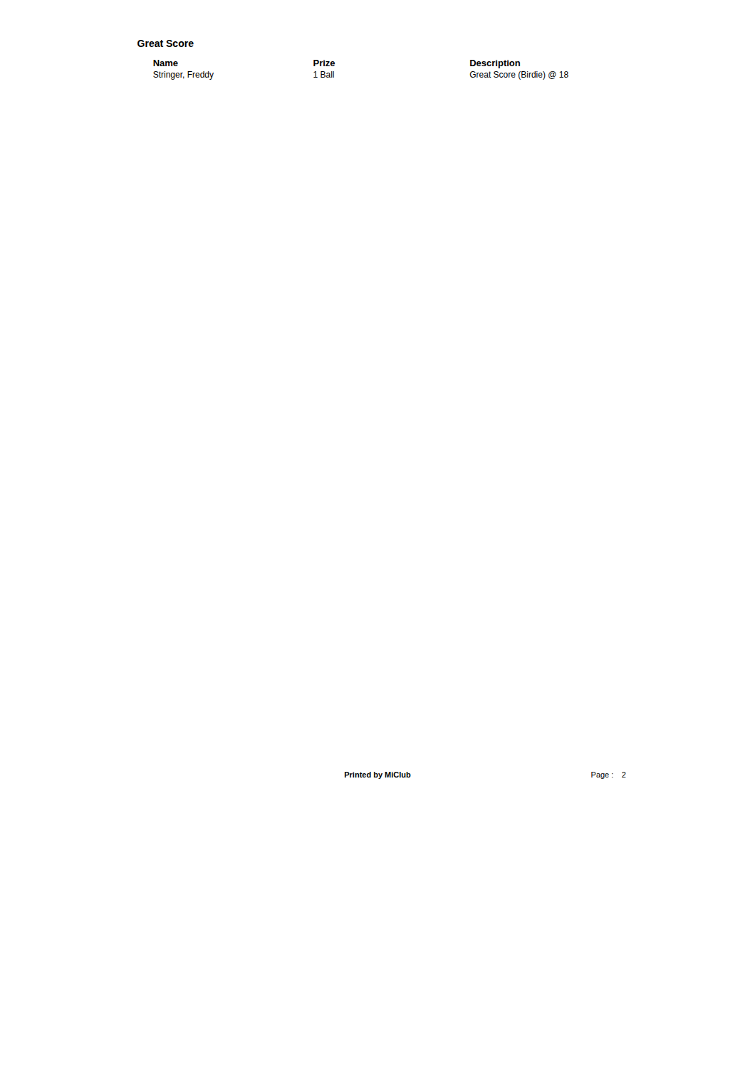Great Score
| Name | Prize | Description |
| --- | --- | --- |
| Stringer, Freddy | 1 Ball | Great Score (Birdie) @ 18 |
Printed by MiClub Page :2